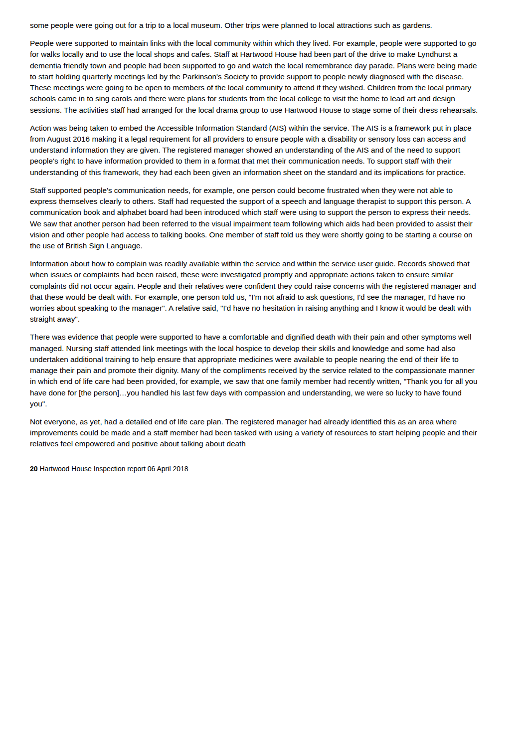some people were going out for a trip to a local museum. Other trips were planned to local attractions such as gardens.
People were supported to maintain links with the local community within which they lived. For example, people were supported to go for walks locally and to use the local shops and cafes. Staff at Hartwood House had been part of the drive to make Lyndhurst a dementia friendly town and people had been supported to go and watch the local remembrance day parade. Plans were being made to start holding quarterly meetings led by the Parkinson's Society to provide support to people newly diagnosed with the disease. These meetings were going to be open to members of the local community to attend if they wished. Children from the local primary schools came in to sing carols and there were plans for students from the local college to visit the home to lead art and design sessions. The activities staff had arranged for the local drama group to use Hartwood House to stage some of their dress rehearsals.
Action was being taken to embed the Accessible Information Standard (AIS) within the service. The AIS is a framework put in place from August 2016 making it a legal requirement for all providers to ensure people with a disability or sensory loss can access and understand information they are given. The registered manager showed an understanding of the AIS and of the need to support people's right to have information provided to them in a format that met their communication needs. To support staff with their understanding of this framework, they had each been given an information sheet on the standard and its implications for practice.
Staff supported people's communication needs, for example, one person could become frustrated when they were not able to express themselves clearly to others. Staff had requested the support of a speech and language therapist to support this person. A communication book and alphabet board had been introduced which staff were using to support the person to express their needs. We saw that another person had been referred to the visual impairment team following which aids had been provided to assist their vision and other people had access to talking books. One member of staff told us they were shortly going to be starting a course on the use of British Sign Language.
Information about how to complain was readily available within the service and within the service user guide. Records showed that when issues or complaints had been raised, these were investigated promptly and appropriate actions taken to ensure similar complaints did not occur again. People and their relatives were confident they could raise concerns with the registered manager and that these would be dealt with. For example, one person told us, "I'm not afraid to ask questions, I'd see the manager, I'd have no worries about speaking to the manager". A relative said, "I'd have no hesitation in raising anything and I know it would be dealt with straight away".
There was evidence that people were supported to have a comfortable and dignified death with their pain and other symptoms well managed. Nursing staff attended link meetings with the local hospice to develop their skills and knowledge and some had also undertaken additional training to help ensure that appropriate medicines were available to people nearing the end of their life to manage their pain and promote their dignity. Many of the compliments received by the service related to the compassionate manner in which end of life care had been provided, for example, we saw that one family member had recently written, "Thank you for all you have done for [the person]…you handled his last few days with compassion and understanding, we were so lucky to have found you".
Not everyone, as yet, had a detailed end of life care plan. The registered manager had already identified this as an area where improvements could be made and a staff member had been tasked with using a variety of resources to start helping people and their relatives feel empowered and positive about talking about death
20 Hartwood House Inspection report 06 April 2018